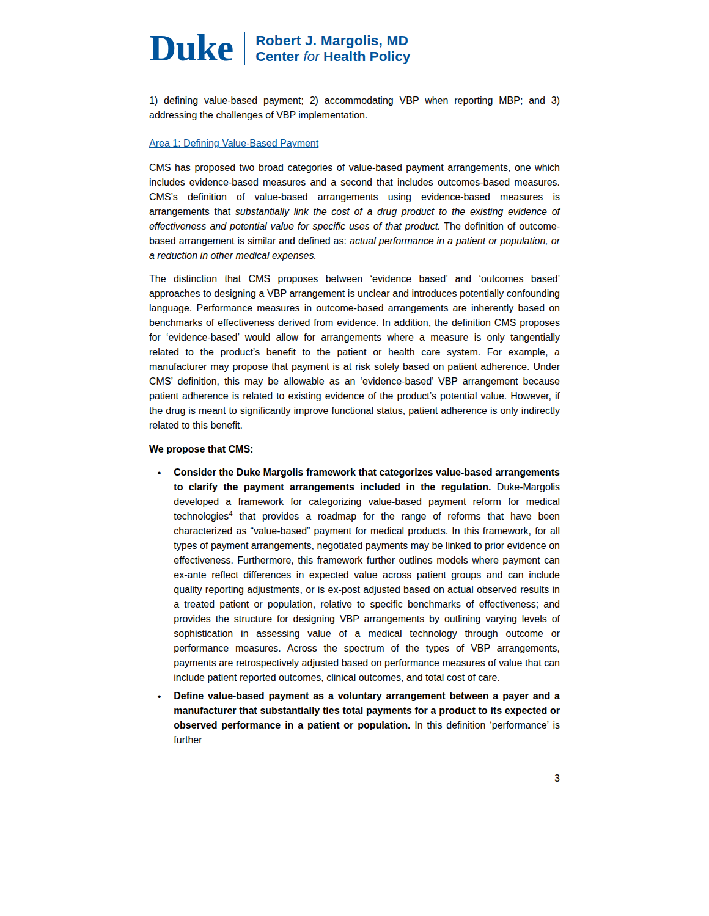Duke Robert J. Margolis, MD Center for Health Policy
1) defining value-based payment; 2) accommodating VBP when reporting MBP; and 3) addressing the challenges of VBP implementation.
Area 1: Defining Value-Based Payment
CMS has proposed two broad categories of value-based payment arrangements, one which includes evidence-based measures and a second that includes outcomes-based measures. CMS’s definition of value-based arrangements using evidence-based measures is arrangements that substantially link the cost of a drug product to the existing evidence of effectiveness and potential value for specific uses of that product. The definition of outcome-based arrangement is similar and defined as: actual performance in a patient or population, or a reduction in other medical expenses.
The distinction that CMS proposes between ‘evidence based’ and ‘outcomes based’ approaches to designing a VBP arrangement is unclear and introduces potentially confounding language. Performance measures in outcome-based arrangements are inherently based on benchmarks of effectiveness derived from evidence. In addition, the definition CMS proposes for ‘evidence-based’ would allow for arrangements where a measure is only tangentially related to the product’s benefit to the patient or health care system. For example, a manufacturer may propose that payment is at risk solely based on patient adherence. Under CMS’ definition, this may be allowable as an ‘evidence-based’ VBP arrangement because patient adherence is related to existing evidence of the product’s potential value. However, if the drug is meant to significantly improve functional status, patient adherence is only indirectly related to this benefit.
We propose that CMS:
Consider the Duke Margolis framework that categorizes value-based arrangements to clarify the payment arrangements included in the regulation. Duke-Margolis developed a framework for categorizing value-based payment reform for medical technologies4 that provides a roadmap for the range of reforms that have been characterized as “value-based” payment for medical products. In this framework, for all types of payment arrangements, negotiated payments may be linked to prior evidence on effectiveness. Furthermore, this framework further outlines models where payment can ex-ante reflect differences in expected value across patient groups and can include quality reporting adjustments, or is ex-post adjusted based on actual observed results in a treated patient or population, relative to specific benchmarks of effectiveness; and provides the structure for designing VBP arrangements by outlining varying levels of sophistication in assessing value of a medical technology through outcome or performance measures. Across the spectrum of the types of VBP arrangements, payments are retrospectively adjusted based on performance measures of value that can include patient reported outcomes, clinical outcomes, and total cost of care.
Define value-based payment as a voluntary arrangement between a payer and a manufacturer that substantially ties total payments for a product to its expected or observed performance in a patient or population. In this definition ‘performance’ is further
3